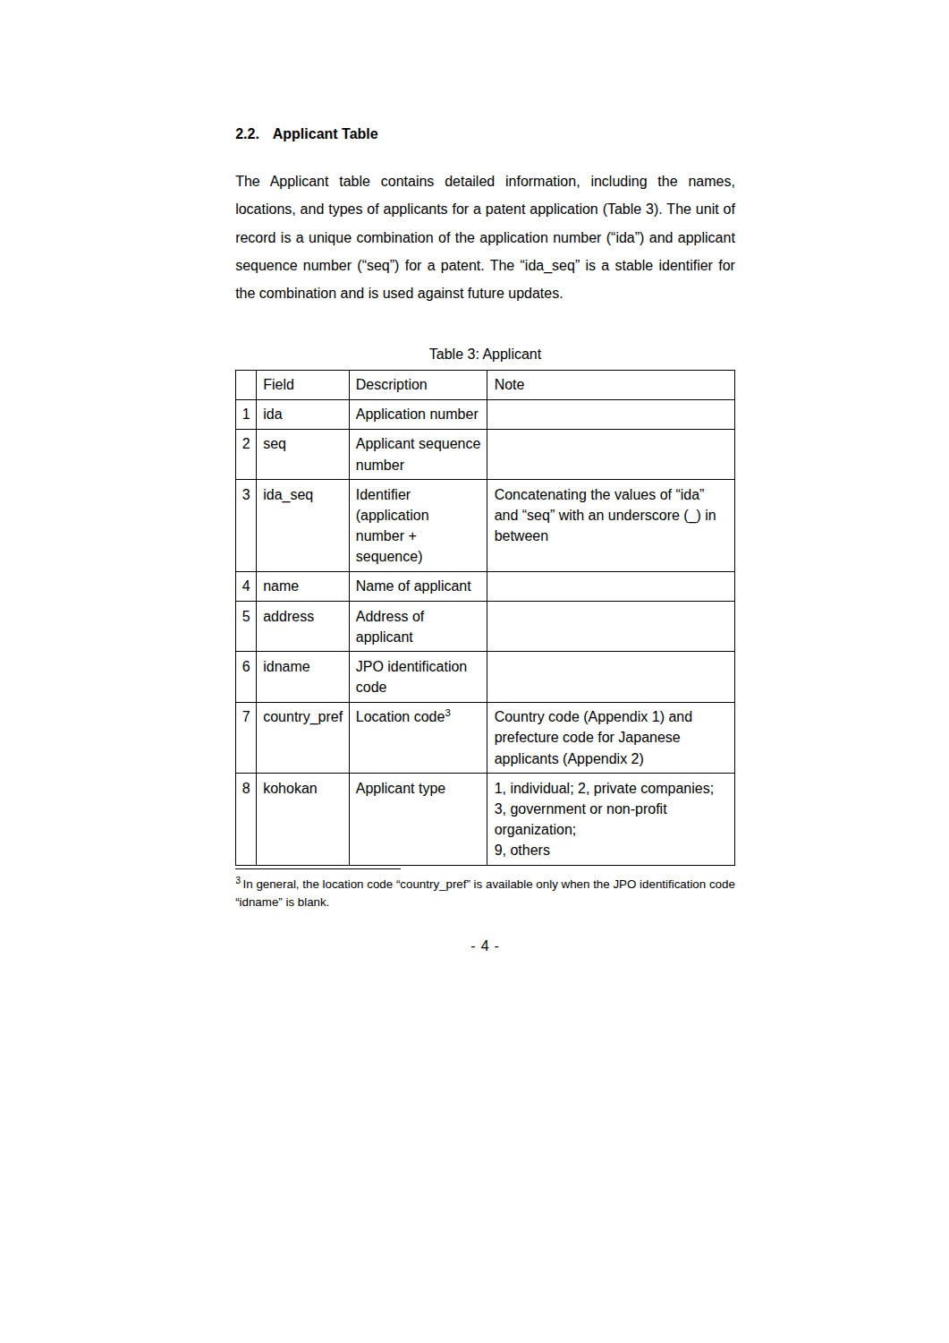2.2. Applicant Table
The Applicant table contains detailed information, including the names, locations, and types of applicants for a patent application (Table 3). The unit of record is a unique combination of the application number (“ida”) and applicant sequence number (“seq”) for a patent. The “ida_seq” is a stable identifier for the combination and is used against future updates.
Table 3: Applicant
| | Field | Description | Note |
| 1 | ida | Application number | |
| 2 | seq | Applicant sequence number | |
| 3 | ida_seq | Identifier (application number + sequence) | Concatenating the values of “ida” and “seq” with an underscore (_) in between |
| 4 | name | Name of applicant | |
| 5 | address | Address of applicant | |
| 6 | idname | JPO identification code | |
| 7 | country_pref | Location code 3 | Country code (Appendix 1) and prefecture code for Japanese applicants (Appendix 2) |
| 8 | kohokan | Applicant type | 1, individual; 2, private companies; 3, government or non-profit organization; 9, others |
3 In general, the location code “country_pref” is available only when the JPO identification code “idname” is blank.
- 4 -